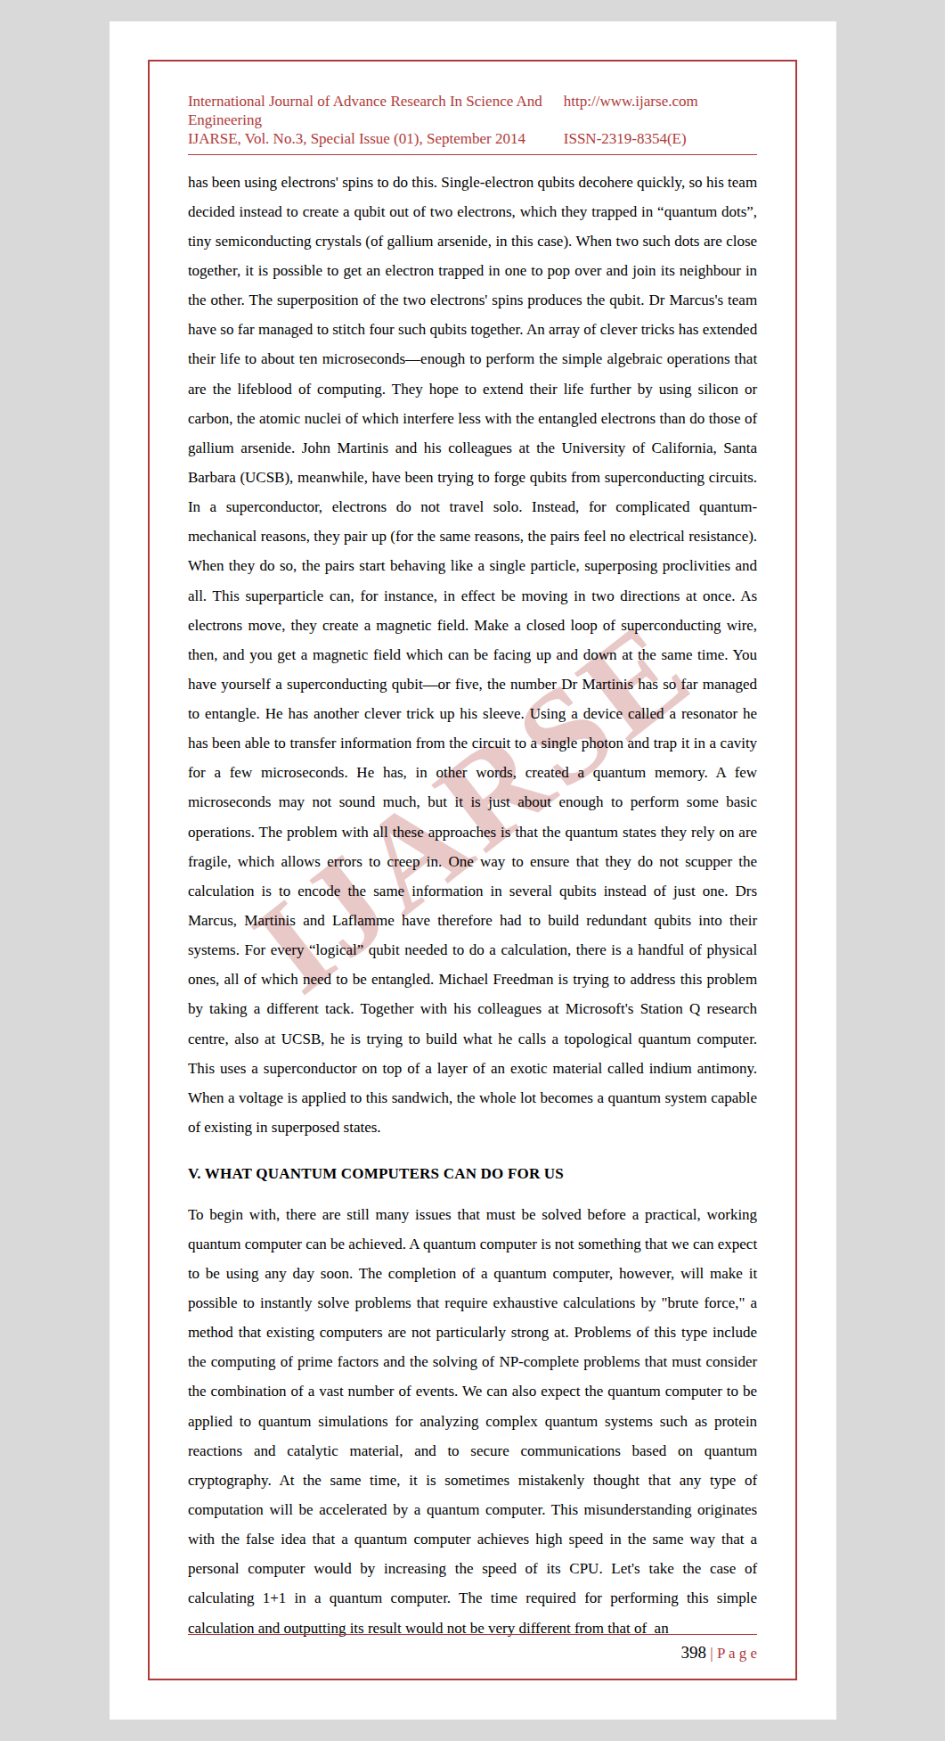IJARSE
| International Journal of Advance Research In Science And Engineering | http://www.ijarse.com |
| IJARSE, Vol. No.3, Special Issue (01), September 2014 | ISSN-2319-8354(E) |
has been using electrons' spins to do this. Single-electron qubits decohere quickly, so his team decided instead to create a qubit out of two electrons, which they trapped in “quantum dots”, tiny semiconducting crystals (of gallium arsenide, in this case). When two such dots are close together, it is possible to get an electron trapped in one to pop over and join its neighbour in the other. The superposition of the two electrons' spins produces the qubit. Dr Marcus's team have so far managed to stitch four such qubits together. An array of clever tricks has extended their life to about ten microseconds—enough to perform the simple algebraic operations that are the lifeblood of computing. They hope to extend their life further by using silicon or carbon, the atomic nuclei of which interfere less with the entangled electrons than do those of gallium arsenide. John Martinis and his colleagues at the University of California, Santa Barbara (UCSB), meanwhile, have been trying to forge qubits from superconducting circuits. In a superconductor, electrons do not travel solo. Instead, for complicated quantum-mechanical reasons, they pair up (for the same reasons, the pairs feel no electrical resistance). When they do so, the pairs start behaving like a single particle, superposing proclivities and all. This superparticle can, for instance, in effect be moving in two directions at once. As electrons move, they create a magnetic field. Make a closed loop of superconducting wire, then, and you get a magnetic field which can be facing up and down at the same time. You have yourself a superconducting qubit—or five, the number Dr Martinis has so far managed to entangle. He has another clever trick up his sleeve. Using a device called a resonator he has been able to transfer information from the circuit to a single photon and trap it in a cavity for a few microseconds. He has, in other words, created a quantum memory. A few microseconds may not sound much, but it is just about enough to perform some basic operations. The problem with all these approaches is that the quantum states they rely on are fragile, which allows errors to creep in. One way to ensure that they do not scupper the calculation is to encode the same information in several qubits instead of just one. Drs Marcus, Martinis and Laflamme have therefore had to build redundant qubits into their systems. For every “logical” qubit needed to do a calculation, there is a handful of physical ones, all of which need to be entangled. Michael Freedman is trying to address this problem by taking a different tack. Together with his colleagues at Microsoft's Station Q research centre, also at UCSB, he is trying to build what he calls a topological quantum computer. This uses a superconductor on top of a layer of an exotic material called indium antimony. When a voltage is applied to this sandwich, the whole lot becomes a quantum system capable of existing in superposed states.
V. WHAT QUANTUM COMPUTERS CAN DO FOR US
To begin with, there are still many issues that must be solved before a practical, working quantum computer can be achieved. A quantum computer is not something that we can expect to be using any day soon. The completion of a quantum computer, however, will make it possible to instantly solve problems that require exhaustive calculations by "brute force," a method that existing computers are not particularly strong at. Problems of this type include the computing of prime factors and the solving of NP-complete problems that must consider the combination of a vast number of events. We can also expect the quantum computer to be applied to quantum simulations for analyzing complex quantum systems such as protein reactions and catalytic material, and to secure communications based on quantum cryptography. At the same time, it is sometimes mistakenly thought that any type of computation will be accelerated by a quantum computer. This misunderstanding originates with the false idea that a quantum computer achieves high speed in the same way that a personal computer would by increasing the speed of its CPU. Let's take the case of calculating 1+1 in a quantum computer. The time required for performing this simple calculation and outputting its result would not be very different from that of an
398 | P a g e